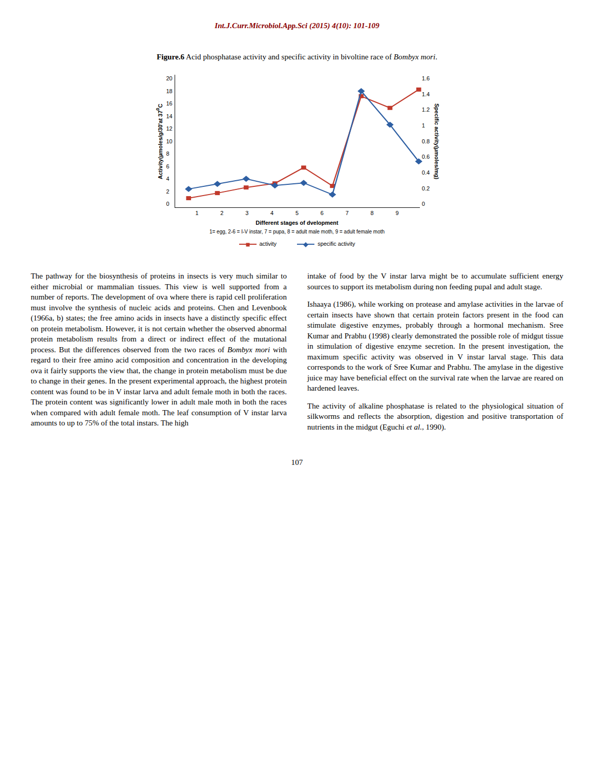Int.J.Curr.Microbiol.App.Sci (2015) 4(10): 101-109
Figure.6 Acid phosphatase activity and specific activity in bivoltine race of Bombyx mori.
Activity(µmoles/g/30'at 370C
20 18 16 14 12 10 8 6 4 2 0
1.6 1.4 1.2 1 0.8 0.6 0.4 0.2 0
Specific activity(µmoles/mg)
123456789
Different stages of dvelopment
1= egg, 2-6 = I-V instar, 7 = pupa, 8 = adult male moth, 9 = adult female moth
activity
specific activity
The pathway for the biosynthesis of proteins in insects is very much similar to either microbial or mammalian tissues. This view is well supported from a number of reports. The development of ova where there is rapid cell proliferation must involve the synthesis of nucleic acids and proteins. Chen and Levenbook (1966a, b) states; the free amino acids in insects have a distinctly specific effect on protein metabolism. However, it is not certain whether the observed abnormal protein metabolism results from a direct or indirect effect of the mutational process. But the differences observed from the two races of Bombyx mori with regard to their free amino acid composition and concentration in the developing ova it fairly supports the view that, the change in protein metabolism must be due to change in their genes. In the present experimental approach, the highest protein content was found to be in V instar larva and adult female moth in both the races. The protein content was significantly lower in adult male moth in both the races when compared with adult female moth. The leaf consumption of V instar larva amounts to up to 75% of the total instars. The high
intake of food by the V instar larva might be to accumulate sufficient energy sources to support its metabolism during non feeding pupal and adult stage.
Ishaaya (1986), while working on protease and amylase activities in the larvae of certain insects have shown that certain protein factors present in the food can stimulate digestive enzymes, probably through a hormonal mechanism. Sree Kumar and Prabhu (1998) clearly demonstrated the possible role of midgut tissue in stimulation of digestive enzyme secretion. In the present investigation, the maximum specific activity was observed in V instar larval stage. This data corresponds to the work of Sree Kumar and Prabhu. The amylase in the digestive juice may have beneficial effect on the survival rate when the larvae are reared on hardened leaves.
The activity of alkaline phosphatase is related to the physiological situation of silkworms and reflects the absorption, digestion and positive transportation of nutrients in the midgut (Eguchi et al., 1990).
107